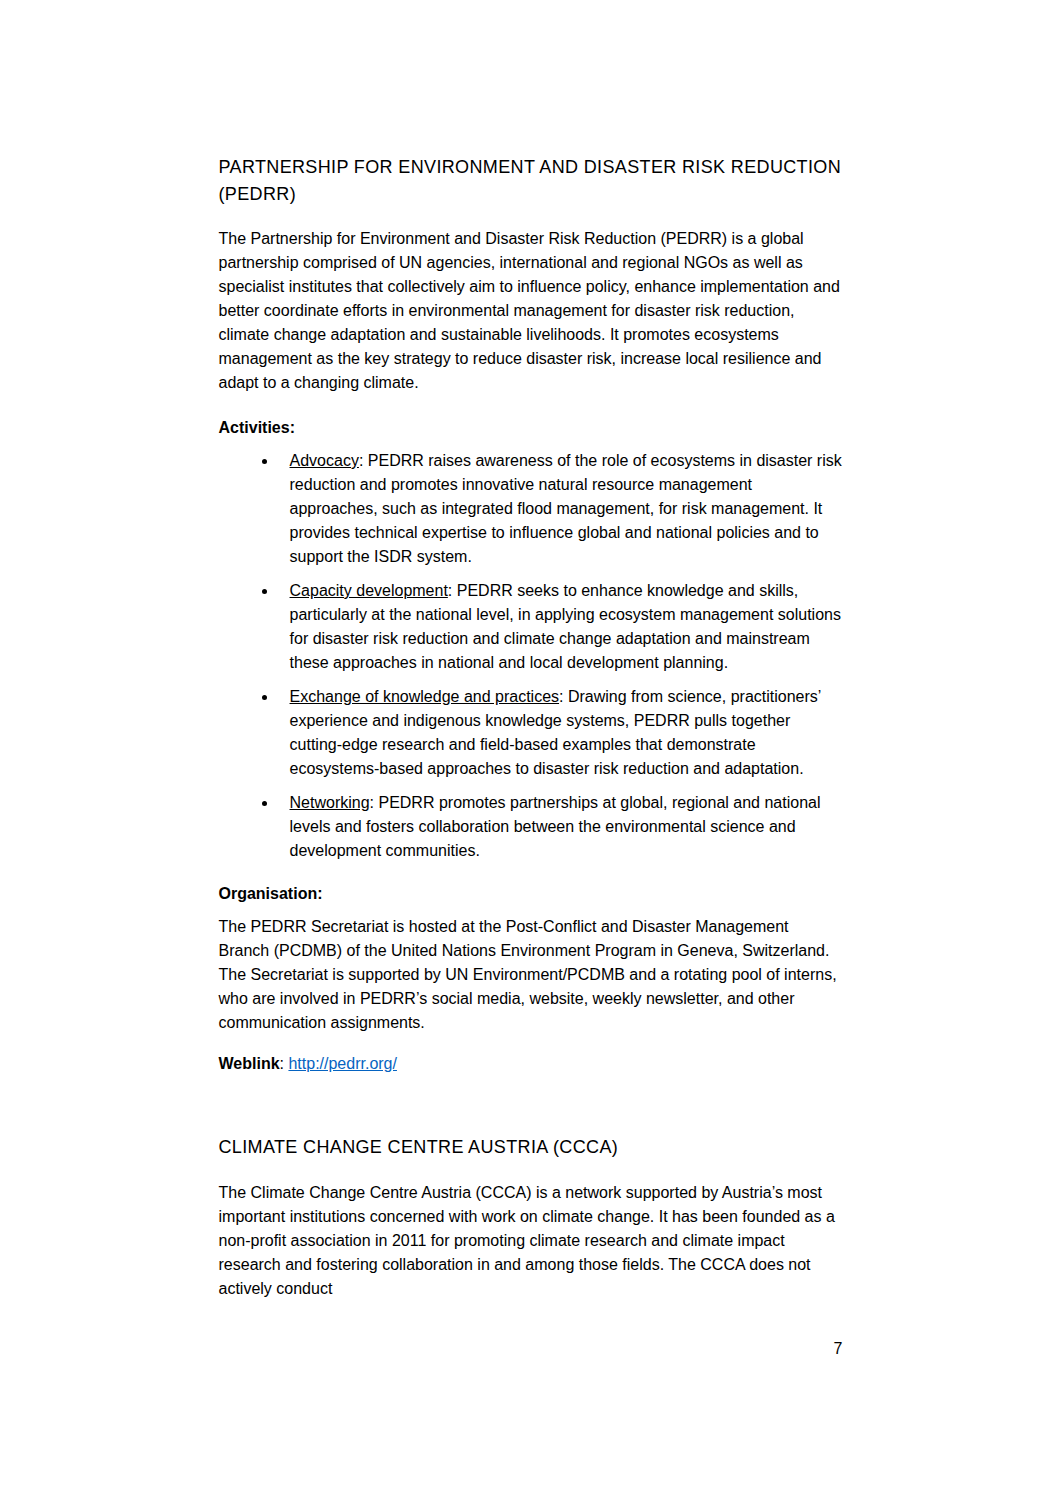Partnership for Environment and Disaster Risk Reduction (PEDRR)
The Partnership for Environment and Disaster Risk Reduction (PEDRR) is a global partnership comprised of UN agencies, international and regional NGOs as well as specialist institutes that collectively aim to influence policy, enhance implementation and better coordinate efforts in environmental management for disaster risk reduction, climate change adaptation and sustainable livelihoods. It promotes ecosystems management as the key strategy to reduce disaster risk, increase local resilience and adapt to a changing climate.
Activities:
Advocacy: PEDRR raises awareness of the role of ecosystems in disaster risk reduction and promotes innovative natural resource management approaches, such as integrated flood management, for risk management. It provides technical expertise to influence global and national policies and to support the ISDR system.
Capacity development: PEDRR seeks to enhance knowledge and skills, particularly at the national level, in applying ecosystem management solutions for disaster risk reduction and climate change adaptation and mainstream these approaches in national and local development planning.
Exchange of knowledge and practices: Drawing from science, practitioners’ experience and indigenous knowledge systems, PEDRR pulls together cutting-edge research and field-based examples that demonstrate ecosystems-based approaches to disaster risk reduction and adaptation.
Networking: PEDRR promotes partnerships at global, regional and national levels and fosters collaboration between the environmental science and development communities.
Organisation:
The PEDRR Secretariat is hosted at the Post-Conflict and Disaster Management Branch (PCDMB) of the United Nations Environment Program in Geneva, Switzerland. The Secretariat is supported by UN Environment/PCDMB and a rotating pool of interns, who are involved in PEDRR’s social media, website, weekly newsletter, and other communication assignments.
Weblink: http://pedrr.org/
Climate Change Centre Austria (CCCA)
The Climate Change Centre Austria (CCCA) is a network supported by Austria’s most important institutions concerned with work on climate change. It has been founded as a non-profit association in 2011 for promoting climate research and climate impact research and fostering collaboration in and among those fields. The CCCA does not actively conduct
7